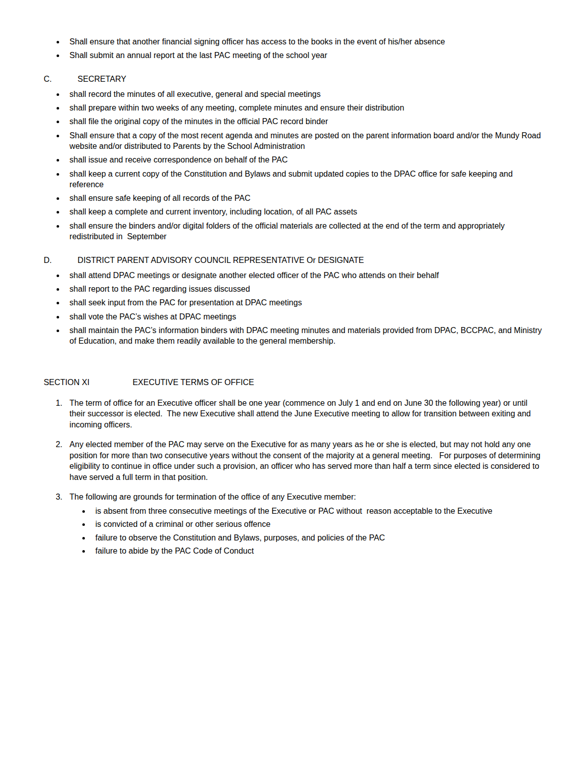Shall ensure that another financial signing officer has access to the books in the event of his/her absence
Shall submit an annual report at the last PAC meeting of the school year
C. SECRETARY
shall record the minutes of all executive, general and special meetings
shall prepare within two weeks of any meeting, complete minutes and ensure their distribution
shall file the original copy of the minutes in the official PAC record binder
Shall ensure that a copy of the most recent agenda and minutes are posted on the parent information board and/or the Mundy Road website and/or distributed to Parents by the School Administration
shall issue and receive correspondence on behalf of the PAC
shall keep a current copy of the Constitution and Bylaws and submit updated copies to the DPAC office for safe keeping and reference
shall ensure safe keeping of all records of the PAC
shall keep a complete and current inventory, including location, of all PAC assets
shall ensure the binders and/or digital folders of the official materials are collected at the end of the term and appropriately redistributed in September
D. DISTRICT PARENT ADVISORY COUNCIL REPRESENTATIVE Or DESIGNATE
shall attend DPAC meetings or designate another elected officer of the PAC who attends on their behalf
shall report to the PAC regarding issues discussed
shall seek input from the PAC for presentation at DPAC meetings
shall vote the PAC’s wishes at DPAC meetings
shall maintain the PAC’s information binders with DPAC meeting minutes and materials provided from DPAC, BCCPAC, and Ministry of Education, and make them readily available to the general membership.
SECTION XIEXECUTIVE TERMS OF OFFICE
The term of office for an Executive officer shall be one year (commence on July 1 and end on June 30 the following year) or until their successor is elected. The new Executive shall attend the June Executive meeting to allow for transition between exiting and incoming officers.
Any elected member of the PAC may serve on the Executive for as many years as he or she is elected, but may not hold any one position for more than two consecutive years without the consent of the majority at a general meeting. For purposes of determining eligibility to continue in office under such a provision, an officer who has served more than half a term since elected is considered to have served a full term in that position.
The following are grounds for termination of the office of any Executive member:
is absent from three consecutive meetings of the Executive or PAC without reason acceptable to the Executive
is convicted of a criminal or other serious offence
failure to observe the Constitution and Bylaws, purposes, and policies of the PAC
failure to abide by the PAC Code of Conduct